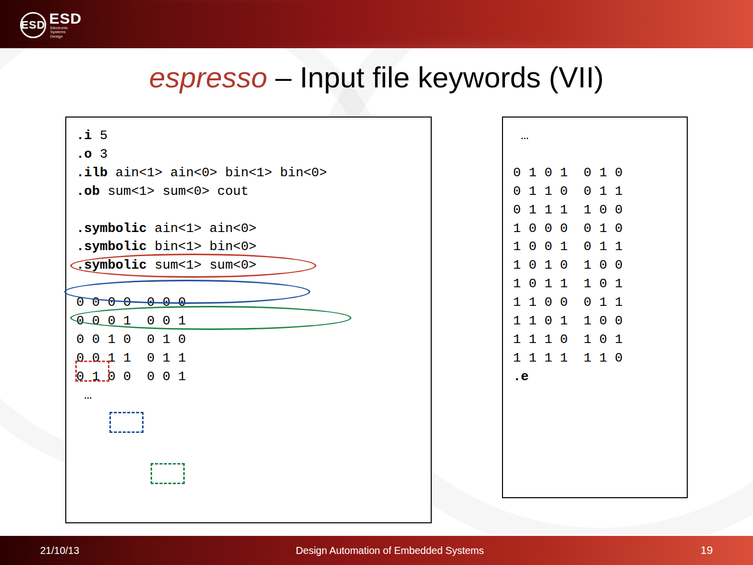ESD
ESD
Electronic
Systems
Design
espresso – Input file keywords (VII)
.i 5 .o 3 .ilb ain<1> ain<0> bin<1> bin<0> .ob sum<1> sum<0> cout .symbolic ain<1> ain<0> .symbolic bin<1> bin<0> .symbolic sum<1> sum<0> 0 0 0 0 0 0 0 0 0 0 1 0 0 1 0 0 1 0 0 1 0 0 0 1 1 0 1 1 0 1 0 0 0 0 1 …
… 0 1 0 1 0 1 0 0 1 1 0 0 1 1 0 1 1 1 1 0 0 1 0 0 0 0 1 0 1 0 0 1 0 1 1 1 0 1 0 1 0 0 1 0 1 1 1 0 1 1 1 0 0 0 1 1 1 1 0 1 1 0 0 1 1 1 0 1 0 1 1 1 1 1 1 1 0 .e
21/10/13 Design Automation of Embedded Systems 19